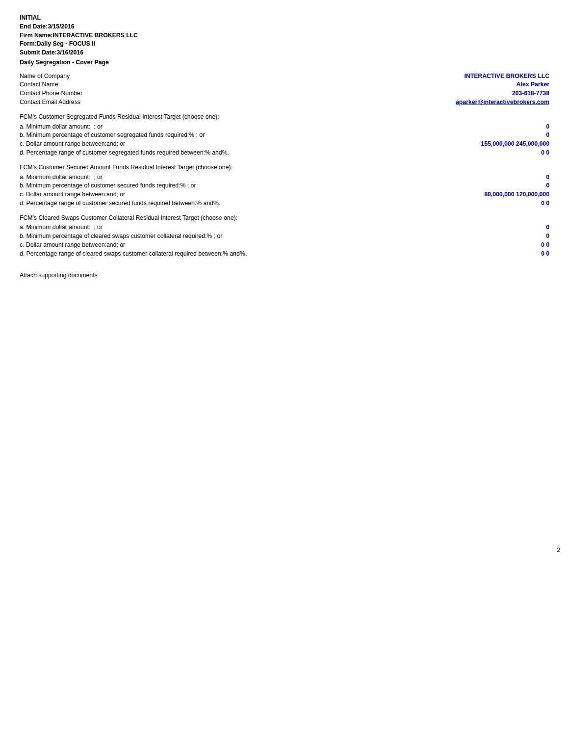INITIAL
End Date:3/15/2016
Firm Name:INTERACTIVE BROKERS LLC
Form:Daily Seg - FOCUS II
Submit Date:3/16/2016
Daily Segregation - Cover Page
| Name of Company | INTERACTIVE BROKERS LLC |
| Contact Name | Alex Parker |
| Contact Phone Number | 203-618-7738 |
| Contact Email Address | aparker@interactivebrokers.com |
FCM's Customer Segregated Funds Residual Interest Target (choose one):
| a. Minimum dollar amount: ; or | 0 |
| b. Minimum percentage of customer segregated funds required:% ; or | 0 |
| c. Dollar amount range between:and; or | 155,000,000 245,000,000 |
| d. Percentage range of customer segregated funds required between:% and%. | 0 0 |
FCM's Customer Secured Amount Funds Residual Interest Target (choose one):
| a. Minimum dollar amount: ; or | 0 |
| b. Minimum percentage of customer secured funds required:% ; or | 0 |
| c. Dollar amount range between:and; or | 80,000,000 120,000,000 |
| d. Percentage range of customer secured funds required between:% and%. | 0 0 |
FCM's Cleared Swaps Customer Collateral Residual Interest Target (choose one):
| a. Minimum dollar amount: ; or | 0 |
| b. Minimum percentage of cleared swaps customer collateral required:% ; or | 0 |
| c. Dollar amount range between:and; or | 0 0 |
| d. Percentage range of cleared swaps customer collateral required between:% and%. | 0 0 |
Attach supporting documents
2